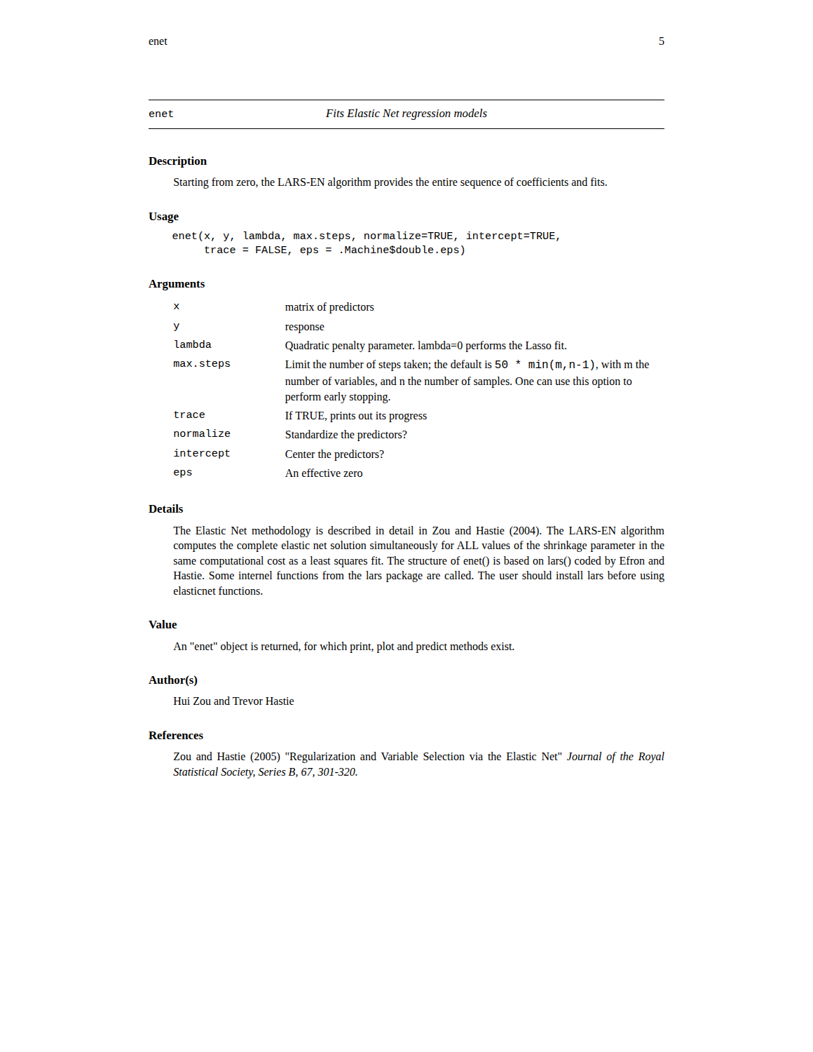enet
5
| enet | Fits Elastic Net regression models | |
Description
Starting from zero, the LARS-EN algorithm provides the entire sequence of coefficients and fits.
Usage
enet(x, y, lambda, max.steps, normalize=TRUE, intercept=TRUE,
     trace = FALSE, eps = .Machine$double.eps)
Arguments
| x | matrix of predictors |
| y | response |
| lambda | Quadratic penalty parameter. lambda=0 performs the Lasso fit. |
| max.steps | Limit the number of steps taken; the default is 50 * min(m,n-1) , with m the number of variables, and n the number of samples. One can use this option to perform early stopping. |
| trace | If TRUE, prints out its progress |
| normalize | Standardize the predictors? |
| intercept | Center the predictors? |
| eps | An effective zero |
Details
The Elastic Net methodology is described in detail in Zou and Hastie (2004). The LARS-EN algorithm computes the complete elastic net solution simultaneously for ALL values of the shrinkage parameter in the same computational cost as a least squares fit. The structure of enet() is based on lars() coded by Efron and Hastie. Some internel functions from the lars package are called. The user should install lars before using elasticnet functions.
Value
An "enet" object is returned, for which print, plot and predict methods exist.
Author(s)
Hui Zou and Trevor Hastie
References
Zou and Hastie (2005) "Regularization and Variable Selection via the Elastic Net" Journal of the Royal Statistical Society, Series B, 67, 301-320.